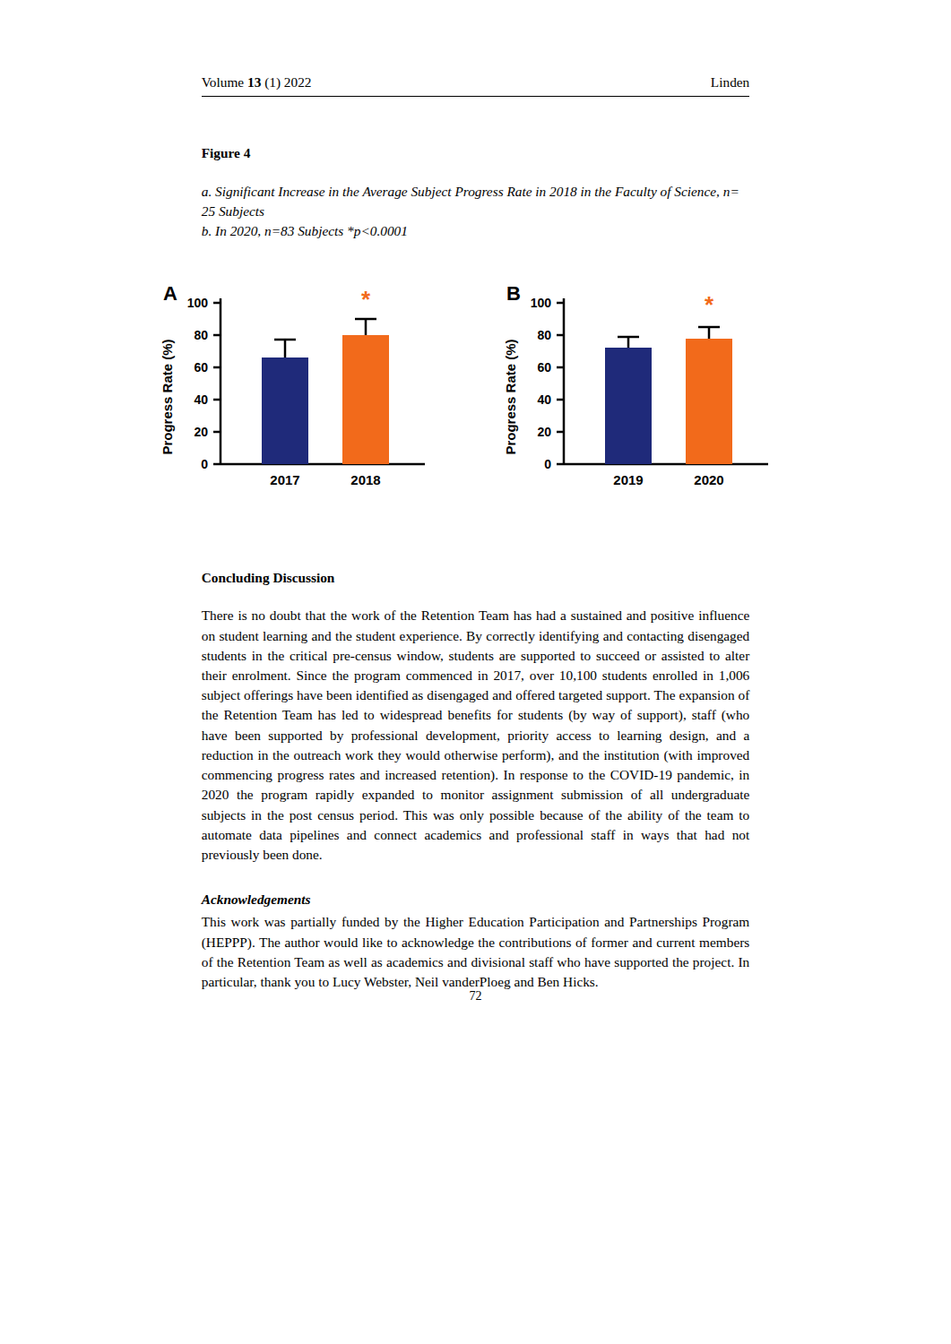Volume 13 (1) 2022
Linden
Figure 4
a. Significant Increase in the Average Subject Progress Rate in 2018 in the Faculty of Science, n= 25 Subjects
b. In 2020, n=83 Subjects *p<0.0001
A Progress Rate (%) 0 20 40 60 80 100 * 2017 2018
B Progress Rate (%) 0 20 40 60 80 100 * 2019 2020
Concluding Discussion
There is no doubt that the work of the Retention Team has had a sustained and positive influence on student learning and the student experience. By correctly identifying and contacting disengaged students in the critical pre-census window, students are supported to succeed or assisted to alter their enrolment. Since the program commenced in 2017, over 10,100 students enrolled in 1,006 subject offerings have been identified as disengaged and offered targeted support. The expansion of the Retention Team has led to widespread benefits for students (by way of support), staff (who have been supported by professional development, priority access to learning design, and a reduction in the outreach work they would otherwise perform), and the institution (with improved commencing progress rates and increased retention). In response to the COVID-19 pandemic, in 2020 the program rapidly expanded to monitor assignment submission of all undergraduate subjects in the post census period. This was only possible because of the ability of the team to automate data pipelines and connect academics and professional staff in ways that had not previously been done.
Acknowledgements
This work was partially funded by the Higher Education Participation and Partnerships Program (HEPPP). The author would like to acknowledge the contributions of former and current members of the Retention Team as well as academics and divisional staff who have supported the project. In particular, thank you to Lucy Webster, Neil vanderPloeg and Ben Hicks.
72